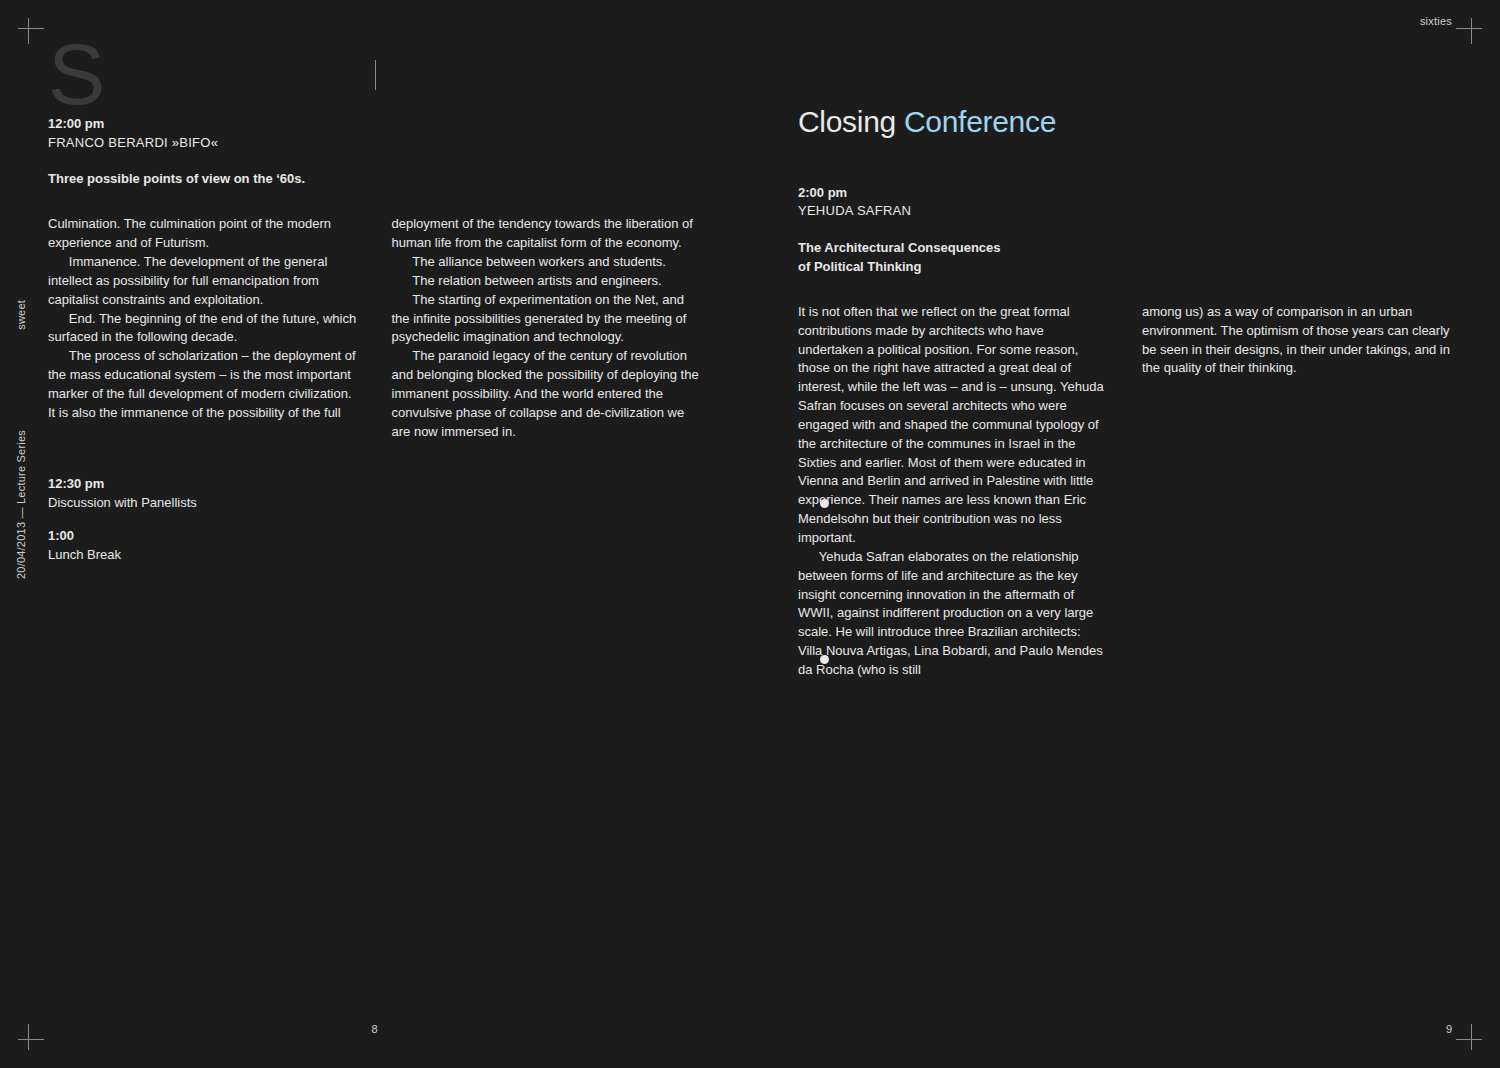sweet 20/04/2013 — Lecture Series
S
12:00 pm
FRANCO BERARDI »BIFO«
Three possible points of view on the ‘60s.
Culmination. The culmination point of the modern experience and of Futurism.
Immanence. The development of the general intellect as possibility for full emancipation from capitalist constraints and exploitation.
End. The beginning of the end of the future, which surfaced in the following decade.
The process of scholarization – the deployment of the mass educational system – is the most important marker of the full development of modern civilization. It is also the immanence of the possibility of the full deployment of the tendency towards the liberation of human life from the capitalist form of the economy.
The alliance between workers and students.
The relation between artists and engineers.
The starting of experimentation on the Net, and the infinite possibilities generated by the meeting of psychedelic imagination and technology.
The paranoid legacy of the century of revolution and belonging blocked the possibility of deploying the immanent possibility. And the world entered the convulsive phase of collapse and de-civilization we are now immersed in.
12:30 pm
Discussion with Panellists
1:00
Lunch Break
8
sixties
Closing Conference
2:00 pm
YEHUDA SAFRAN
The Architectural Consequences
of Political Thinking
It is not often that we reflect on the great formal contributions made by architects who have undertaken a political position. For some reason, those on the right have attracted a great deal of interest, while the left was – and is – unsung. Yehuda Safran focuses on several architects who were engaged with and shaped the communal typology of the architecture of the communes in Israel in the Sixties and earlier. Most of them were educated in Vienna and Berlin and arrived in Palestine with little experience. Their names are less known than Eric Mendelsohn but their contribution was no less important.
Yehuda Safran elaborates on the relationship between forms of life and architecture as the key insight concerning innovation in the aftermath of WWII, against indifferent production on a very large scale. He will introduce three Brazilian architects: Villa Nouva Artigas, Lina Bobardi, and Paulo Mendes da Rocha (who is still
among us) as a way of comparison in an urban environment. The optimism of those years can clearly be seen in their designs, in their under takings, and in the quality of their thinking.
9